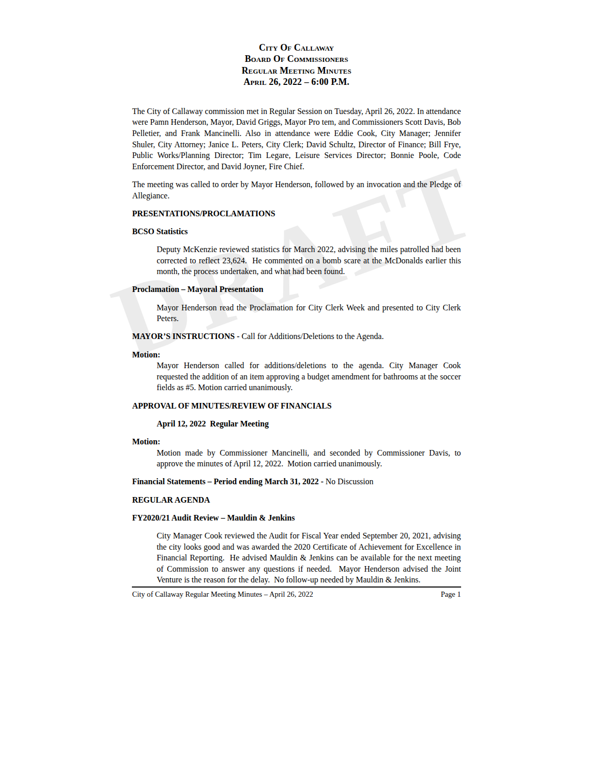DRAFT
City Of Callaway Board Of Commissioners Regular Meeting Minutes April 26, 2022 – 6:00 P.M.
The City of Callaway commission met in Regular Session on Tuesday, April 26, 2022. In attendance were Pamn Henderson, Mayor, David Griggs, Mayor Pro tem, and Commissioners Scott Davis, Bob Pelletier, and Frank Mancinelli. Also in attendance were Eddie Cook, City Manager; Jennifer Shuler, City Attorney; Janice L. Peters, City Clerk; David Schultz, Director of Finance; Bill Frye, Public Works/Planning Director; Tim Legare, Leisure Services Director; Bonnie Poole, Code Enforcement Director, and David Joyner, Fire Chief.
The meeting was called to order by Mayor Henderson, followed by an invocation and the Pledge of Allegiance.
PRESENTATIONS/PROCLAMATIONS
BCSO Statistics
Deputy McKenzie reviewed statistics for March 2022, advising the miles patrolled had been corrected to reflect 23,624. He commented on a bomb scare at the McDonalds earlier this month, the process undertaken, and what had been found.
Proclamation – Mayoral Presentation
Mayor Henderson read the Proclamation for City Clerk Week and presented to City Clerk Peters.
MAYOR’S INSTRUCTIONS - Call for Additions/Deletions to the Agenda.
Motion:
Mayor Henderson called for additions/deletions to the agenda. City Manager Cook requested the addition of an item approving a budget amendment for bathrooms at the soccer fields as #5. Motion carried unanimously.
APPROVAL OF MINUTES/REVIEW OF FINANCIALS
April 12, 2022 Regular Meeting
Motion:
Motion made by Commissioner Mancinelli, and seconded by Commissioner Davis, to approve the minutes of April 12, 2022. Motion carried unanimously.
Financial Statements – Period ending March 31, 2022 - No Discussion
REGULAR AGENDA
FY2020/21 Audit Review – Mauldin & Jenkins
City Manager Cook reviewed the Audit for Fiscal Year ended September 20, 2021, advising the city looks good and was awarded the 2020 Certificate of Achievement for Excellence in Financial Reporting. He advised Mauldin & Jenkins can be available for the next meeting of Commission to answer any questions if needed. Mayor Henderson advised the Joint Venture is the reason for the delay. No follow-up needed by Mauldin & Jenkins.
City of Callaway Regular Meeting Minutes – April 26, 2022 Page 1